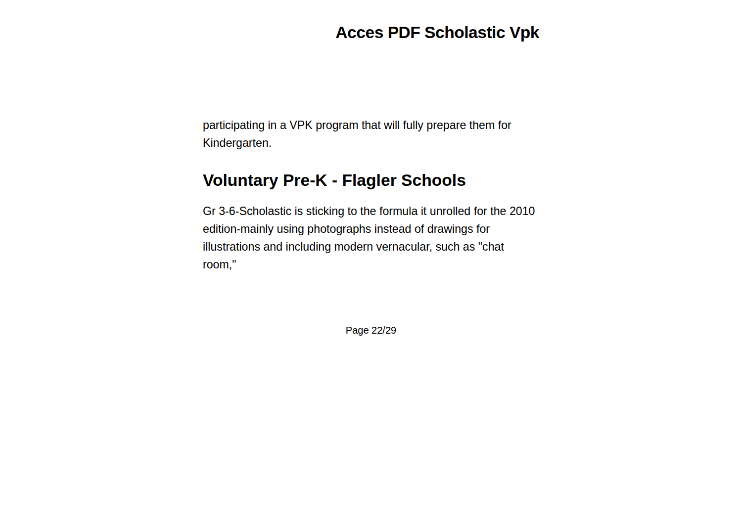Acces PDF Scholastic Vpk
participating in a VPK program that will fully prepare them for Kindergarten.
Voluntary Pre-K - Flagler Schools
Gr 3-6-Scholastic is sticking to the formula it unrolled for the 2010 edition-mainly using photographs instead of drawings for illustrations and including modern vernacular, such as "chat room,"
Page 22/29